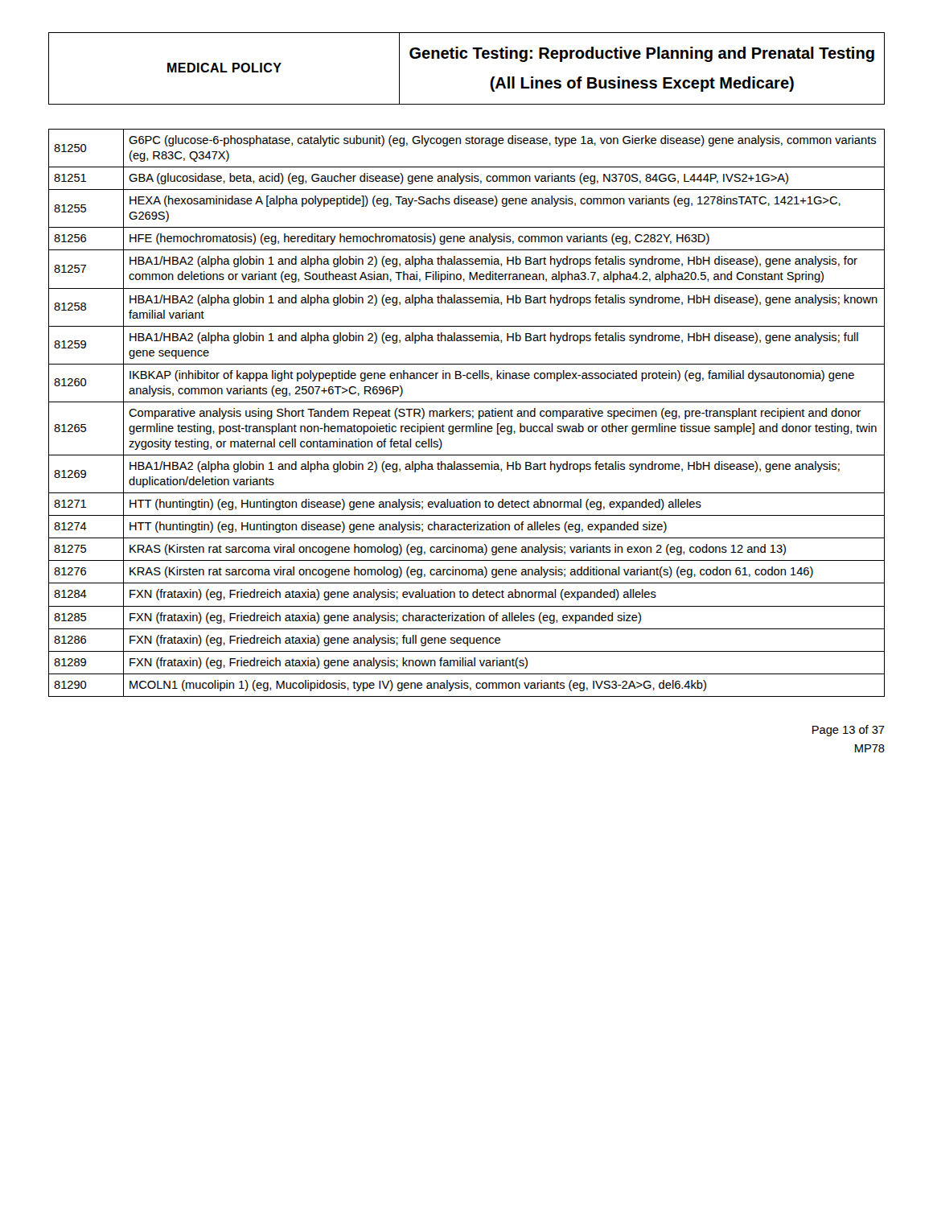| MEDICAL POLICY | Genetic Testing: Reproductive Planning and Prenatal Testing (All Lines of Business Except Medicare) |
| 81250 | G6PC (glucose-6-phosphatase, catalytic subunit) (eg, Glycogen storage disease, type 1a, von Gierke disease) gene analysis, common variants (eg, R83C, Q347X) |
| 81251 | GBA (glucosidase, beta, acid) (eg, Gaucher disease) gene analysis, common variants (eg, N370S, 84GG, L444P, IVS2+1G>A) |
| 81255 | HEXA (hexosaminidase A [alpha polypeptide]) (eg, Tay-Sachs disease) gene analysis, common variants (eg, 1278insTATC, 1421+1G>C, G269S) |
| 81256 | HFE (hemochromatosis) (eg, hereditary hemochromatosis) gene analysis, common variants (eg, C282Y, H63D) |
| 81257 | HBA1/HBA2 (alpha globin 1 and alpha globin 2) (eg, alpha thalassemia, Hb Bart hydrops fetalis syndrome, HbH disease), gene analysis, for common deletions or variant (eg, Southeast Asian, Thai, Filipino, Mediterranean, alpha3.7, alpha4.2, alpha20.5, and Constant Spring) |
| 81258 | HBA1/HBA2 (alpha globin 1 and alpha globin 2) (eg, alpha thalassemia, Hb Bart hydrops fetalis syndrome, HbH disease), gene analysis; known familial variant |
| 81259 | HBA1/HBA2 (alpha globin 1 and alpha globin 2) (eg, alpha thalassemia, Hb Bart hydrops fetalis syndrome, HbH disease), gene analysis; full gene sequence |
| 81260 | IKBKAP (inhibitor of kappa light polypeptide gene enhancer in B-cells, kinase complex-associated protein) (eg, familial dysautonomia) gene analysis, common variants (eg, 2507+6T>C, R696P) |
| 81265 | Comparative analysis using Short Tandem Repeat (STR) markers; patient and comparative specimen (eg, pre-transplant recipient and donor germline testing, post-transplant non-hematopoietic recipient germline [eg, buccal swab or other germline tissue sample] and donor testing, twin zygosity testing, or maternal cell contamination of fetal cells) |
| 81269 | HBA1/HBA2 (alpha globin 1 and alpha globin 2) (eg, alpha thalassemia, Hb Bart hydrops fetalis syndrome, HbH disease), gene analysis; duplication/deletion variants |
| 81271 | HTT (huntingtin) (eg, Huntington disease) gene analysis; evaluation to detect abnormal (eg, expanded) alleles |
| 81274 | HTT (huntingtin) (eg, Huntington disease) gene analysis; characterization of alleles (eg, expanded size) |
| 81275 | KRAS (Kirsten rat sarcoma viral oncogene homolog) (eg, carcinoma) gene analysis; variants in exon 2 (eg, codons 12 and 13) |
| 81276 | KRAS (Kirsten rat sarcoma viral oncogene homolog) (eg, carcinoma) gene analysis; additional variant(s) (eg, codon 61, codon 146) |
| 81284 | FXN (frataxin) (eg, Friedreich ataxia) gene analysis; evaluation to detect abnormal (expanded) alleles |
| 81285 | FXN (frataxin) (eg, Friedreich ataxia) gene analysis; characterization of alleles (eg, expanded size) |
| 81286 | FXN (frataxin) (eg, Friedreich ataxia) gene analysis; full gene sequence |
| 81289 | FXN (frataxin) (eg, Friedreich ataxia) gene analysis; known familial variant(s) |
| 81290 | MCOLN1 (mucolipin 1) (eg, Mucolipidosis, type IV) gene analysis, common variants (eg, IVS3-2A>G, del6.4kb) |
Page 13 of 37
MP78